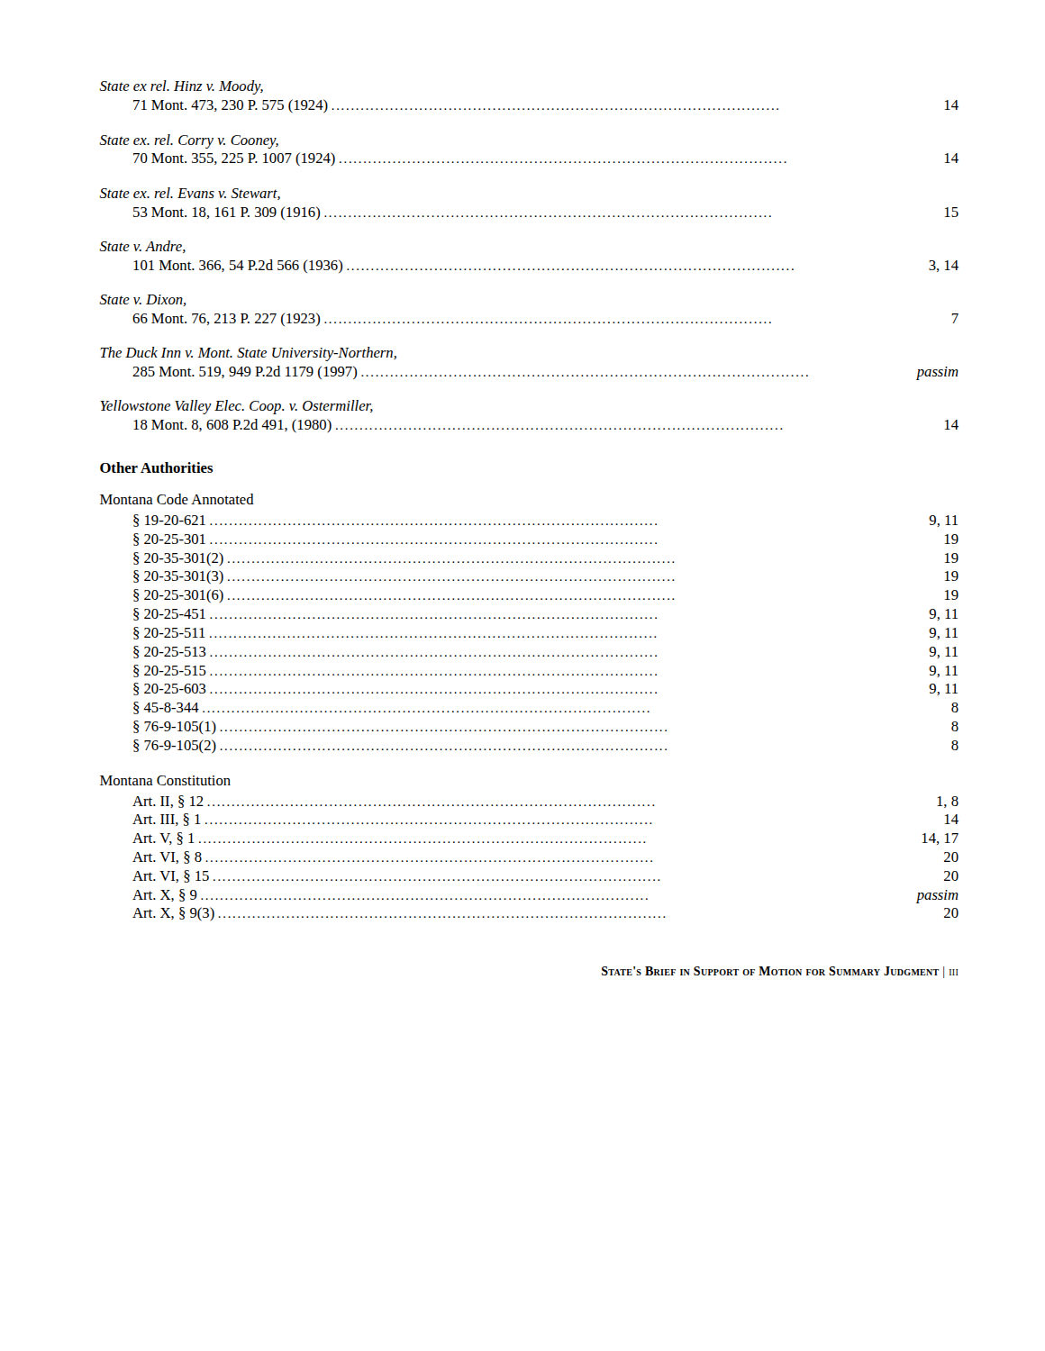State ex rel. Hinz v. Moody,
71 Mont. 473, 230 P. 575 (1924) ............................................................................................ 14
State ex. rel. Corry v. Cooney,
70 Mont. 355, 225 P. 1007 (1924) ............................................................................................ 14
State ex. rel. Evans v. Stewart,
53 Mont. 18, 161 P. 309 (1916) ............................................................................................ 15
State v. Andre,
101 Mont. 366, 54 P.2d 566 (1936) ............................................................................................ 3, 14
State v. Dixon,
66 Mont. 76, 213 P. 227 (1923) ............................................................................................ 7
The Duck Inn v. Mont. State University-Northern,
285 Mont. 519, 949 P.2d 1179 (1997) ............................................................................................ passim
Yellowstone Valley Elec. Coop. v. Ostermiller,
18 Mont. 8, 608 P.2d 491, (1980) ............................................................................................ 14
Other Authorities
Montana Code Annotated
§ 19-20-621 ............................................................................................ 9, 11
§ 20-25-301 ............................................................................................ 19
§ 20-35-301(2) ............................................................................................ 19
§ 20-35-301(3) ............................................................................................ 19
§ 20-25-301(6) ............................................................................................ 19
§ 20-25-451 ............................................................................................ 9, 11
§ 20-25-511 ............................................................................................ 9, 11
§ 20-25-513 ............................................................................................ 9, 11
§ 20-25-515 ............................................................................................ 9, 11
§ 20-25-603 ............................................................................................ 9, 11
§ 45-8-344 ............................................................................................ 8
§ 76-9-105(1) ............................................................................................ 8
§ 76-9-105(2) ............................................................................................ 8
Montana Constitution
Art. II, § 12 ............................................................................................ 1, 8
Art. III, § 1 ............................................................................................ 14
Art. V, § 1 ............................................................................................ 14, 17
Art. VI, § 8 ............................................................................................ 20
Art. VI, § 15 ............................................................................................ 20
Art. X, § 9 ............................................................................................ passim
Art. X, § 9(3) ............................................................................................ 20
State's Brief in Support of Motion for Summary Judgment | iii